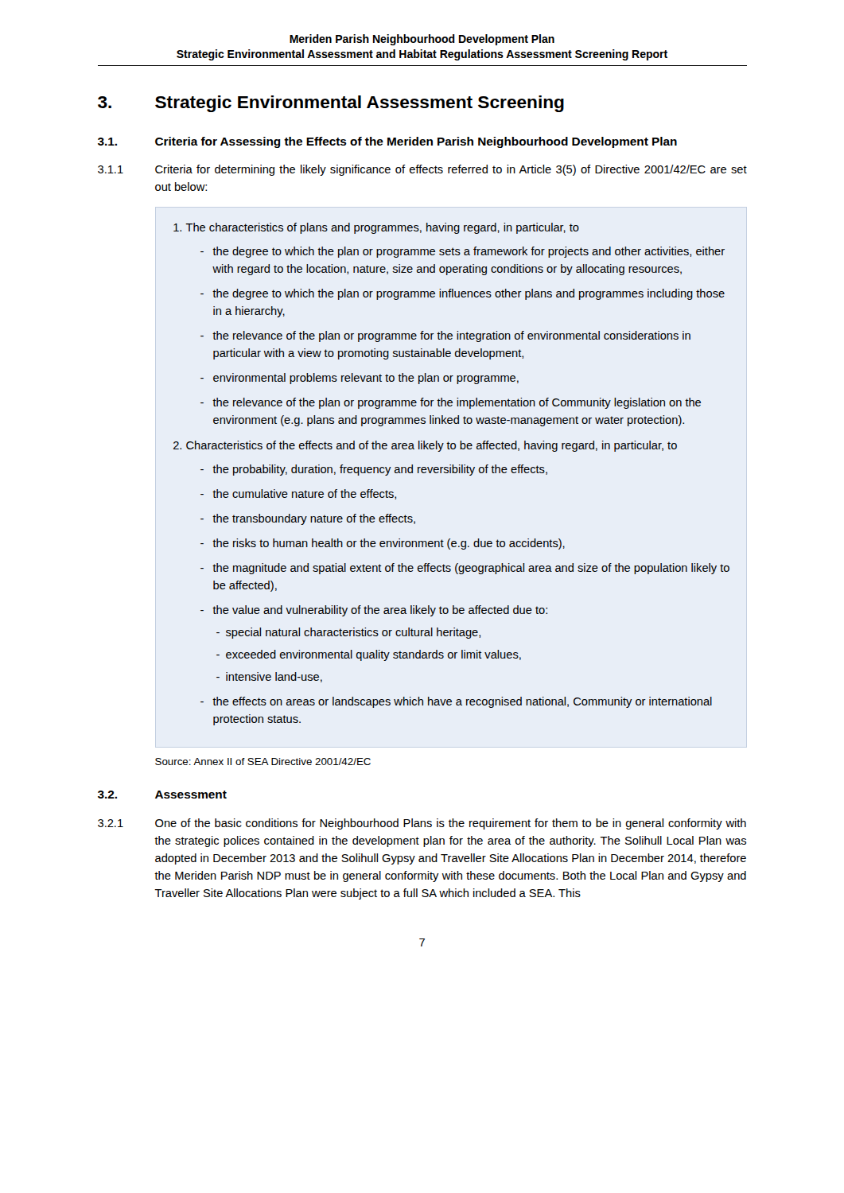Meriden Parish Neighbourhood Development Plan
Strategic Environmental Assessment and Habitat Regulations Assessment Screening Report
3. Strategic Environmental Assessment Screening
3.1. Criteria for Assessing the Effects of the Meriden Parish Neighbourhood Development Plan
3.1.1
Criteria for determining the likely significance of effects referred to in Article 3(5) of Directive 2001/42/EC are set out below:
The characteristics of plans and programmes, having regard, in particular, to
the degree to which the plan or programme sets a framework for projects and other activities, either with regard to the location, nature, size and operating conditions or by allocating resources,
the degree to which the plan or programme influences other plans and programmes including those in a hierarchy,
the relevance of the plan or programme for the integration of environmental considerations in particular with a view to promoting sustainable development,
environmental problems relevant to the plan or programme,
the relevance of the plan or programme for the implementation of Community legislation on the environment (e.g. plans and programmes linked to waste-management or water protection).
Characteristics of the effects and of the area likely to be affected, having regard, in particular, to
the probability, duration, frequency and reversibility of the effects,
the cumulative nature of the effects,
the transboundary nature of the effects,
the risks to human health or the environment (e.g. due to accidents),
the magnitude and spatial extent of the effects (geographical area and size of the population likely to be affected),
the value and vulnerability of the area likely to be affected due to:
special natural characteristics or cultural heritage,
exceeded environmental quality standards or limit values,
intensive land-use,
the effects on areas or landscapes which have a recognised national, Community or international protection status.
Source: Annex II of SEA Directive 2001/42/EC
3.2. Assessment
3.2.1
One of the basic conditions for Neighbourhood Plans is the requirement for them to be in general conformity with the strategic polices contained in the development plan for the area of the authority. The Solihull Local Plan was adopted in December 2013 and the Solihull Gypsy and Traveller Site Allocations Plan in December 2014, therefore the Meriden Parish NDP must be in general conformity with these documents. Both the Local Plan and Gypsy and Traveller Site Allocations Plan were subject to a full SA which included a SEA. This
7